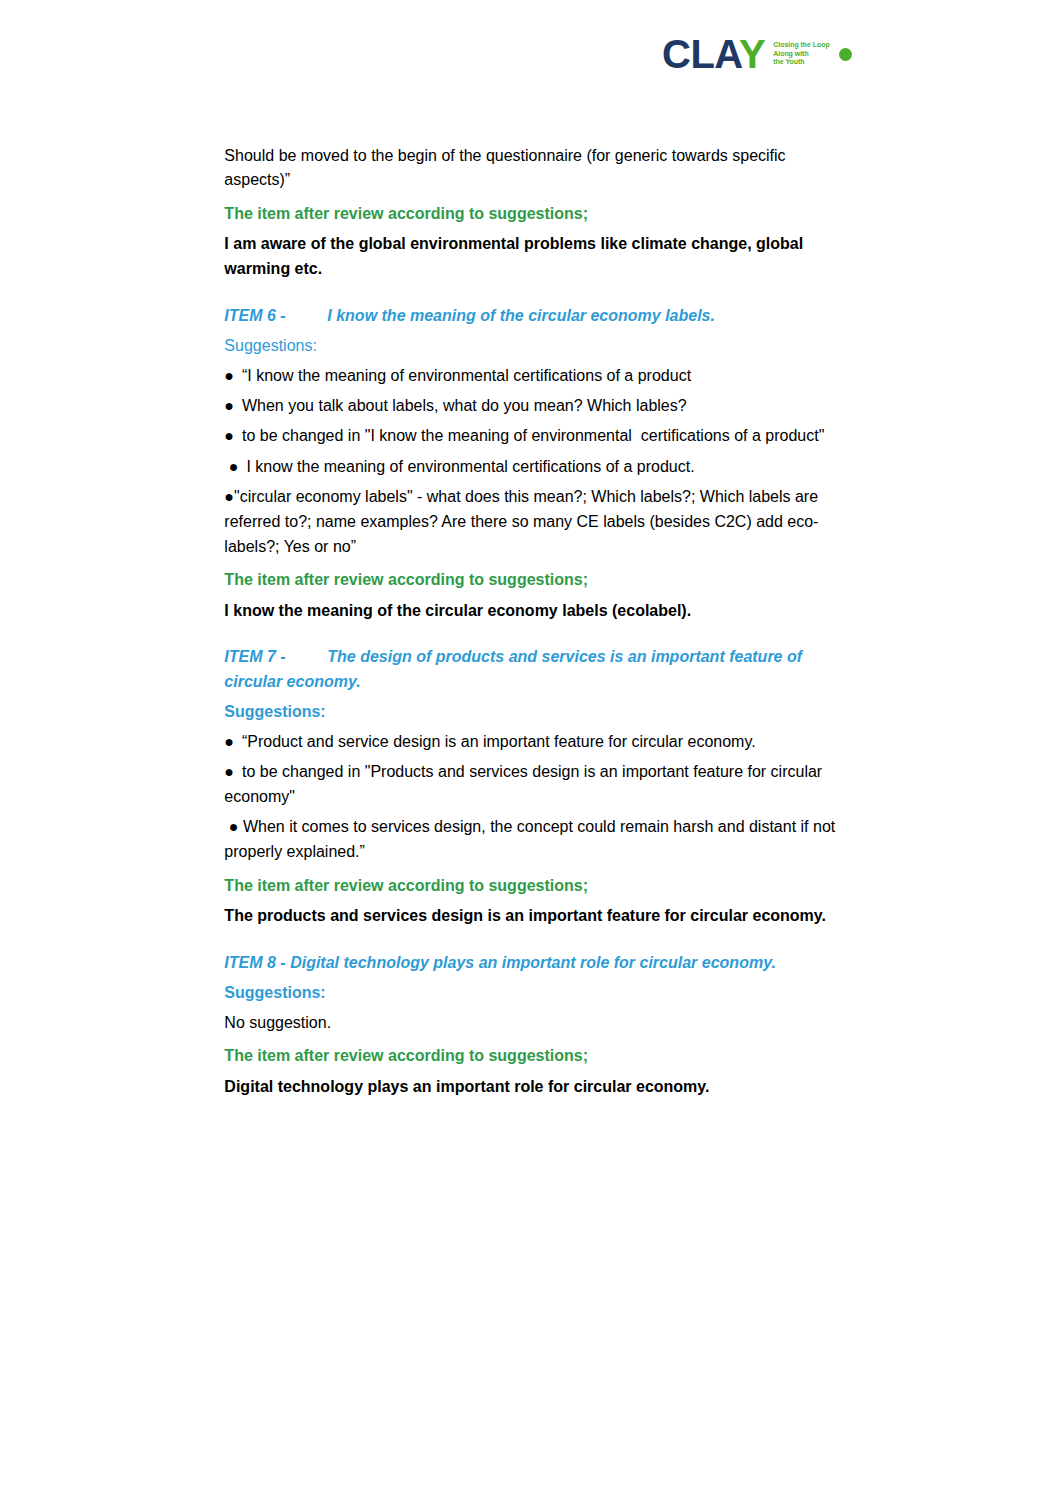CLAY Closing the Loop
Along with
the Youth
Should be moved to the begin of the questionnaire (for generic towards specific aspects)”
The item after review according to suggestions;
I am aware of the global environmental problems like climate change, global warming etc.
ITEM 6 - I know the meaning of the circular economy labels.
Suggestions:
●“I know the meaning of environmental certifications of a product
●When you talk about labels, what do you mean? Which lables?
●to be changed in "I know the meaning of environmental certifications of a product"
●I know the meaning of environmental certifications of a product.
●"circular economy labels" - what does this mean?; Which labels?; Which labels are referred to?; name examples? Are there so many CE labels (besides C2C) add eco-labels?; Yes or no”
The item after review according to suggestions;
I know the meaning of the circular economy labels (ecolabel).
ITEM 7 - The design of products and services is an important feature of circular economy.
Suggestions:
●“Product and service design is an important feature for circular economy.
●to be changed in "Products and services design is an important feature for circular economy"
● When it comes to services design, the concept could remain harsh and distant if not properly explained.”
The item after review according to suggestions;
The products and services design is an important feature for circular economy.
ITEM 8 - Digital technology plays an important role for circular economy.
Suggestions:
No suggestion.
The item after review according to suggestions;
Digital technology plays an important role for circular economy.